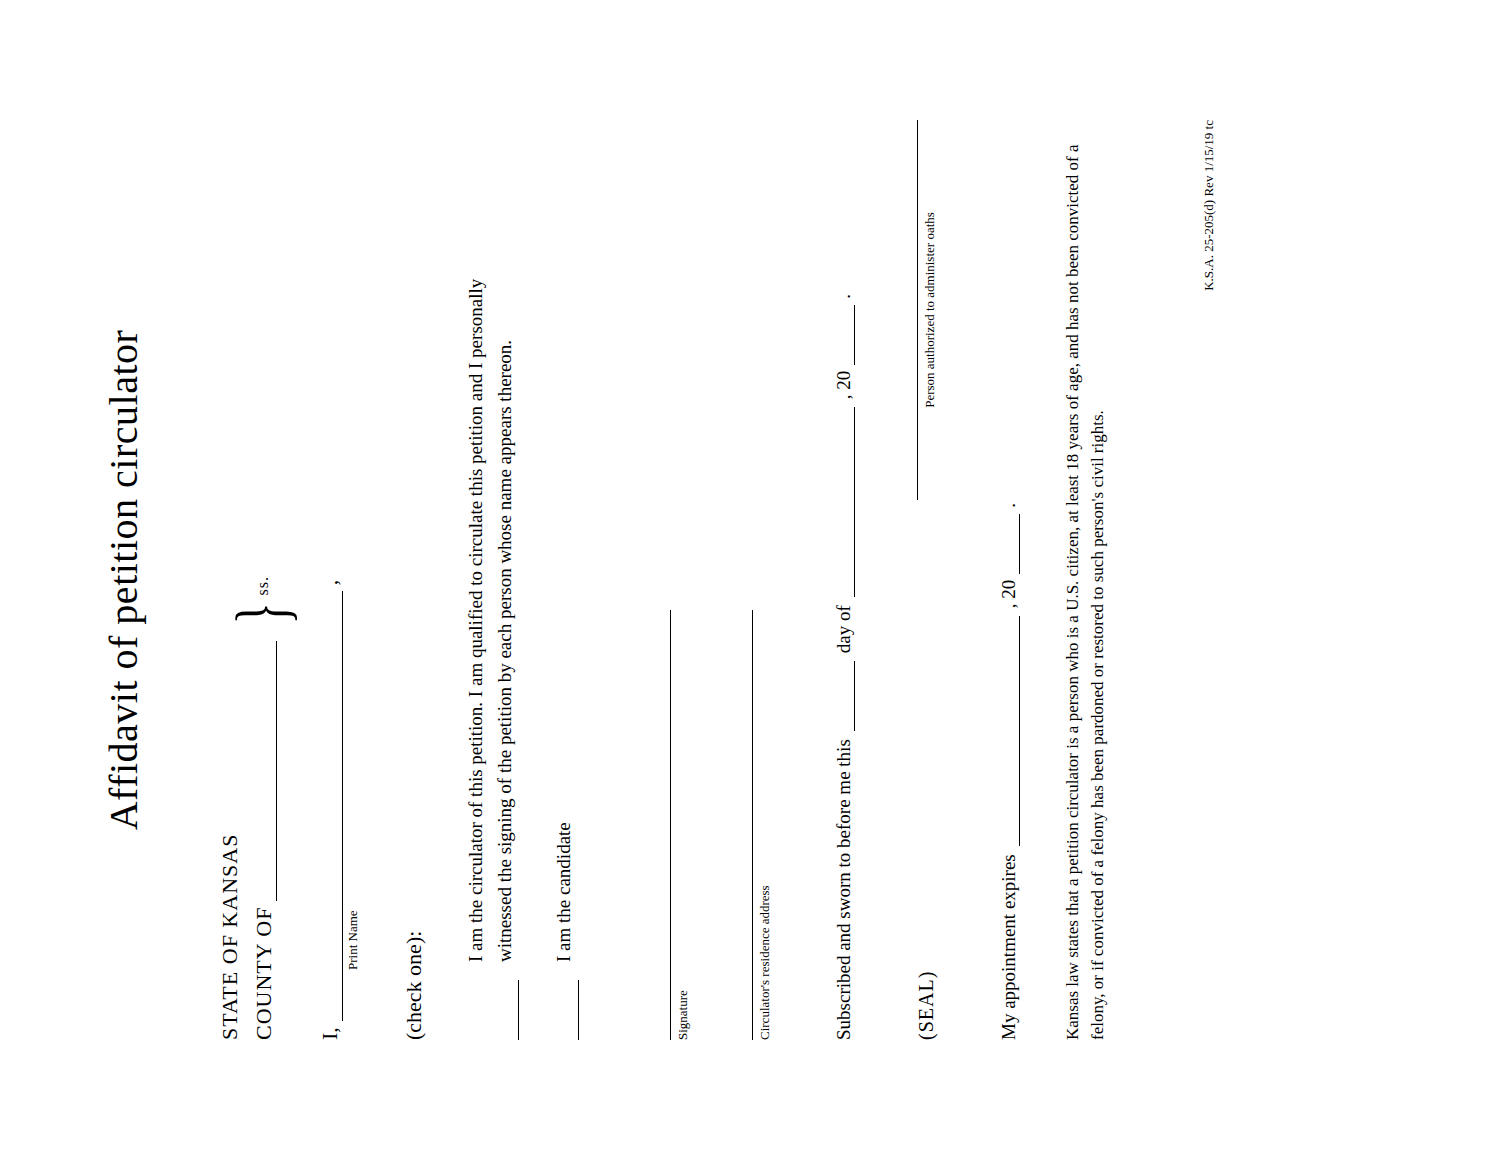Affidavit of petition circulator
STATE OF KANSAS
COUNTY OF } ss.
I, ,
Print Name
(check one):
I am the circulator of this petition. I am qualified to circulate this petition and I personally witnessed the signing of the petition by each person whose name appears thereon.
I am the candidate
Signature
Circulator's residence address
Subscribed and sworn to before me this day of , 20 .
(SEAL) Person authorized to administer oaths
My appointment expires , 20 .
Kansas law states that a petition circulator is a person who is a U.S. citizen, at least 18 years of age, and has not been convicted of a felony, or if convicted of a felony has been pardoned or restored to such person's civil rights.
K.S.A. 25-205(d) Rev 1/15/19 tc